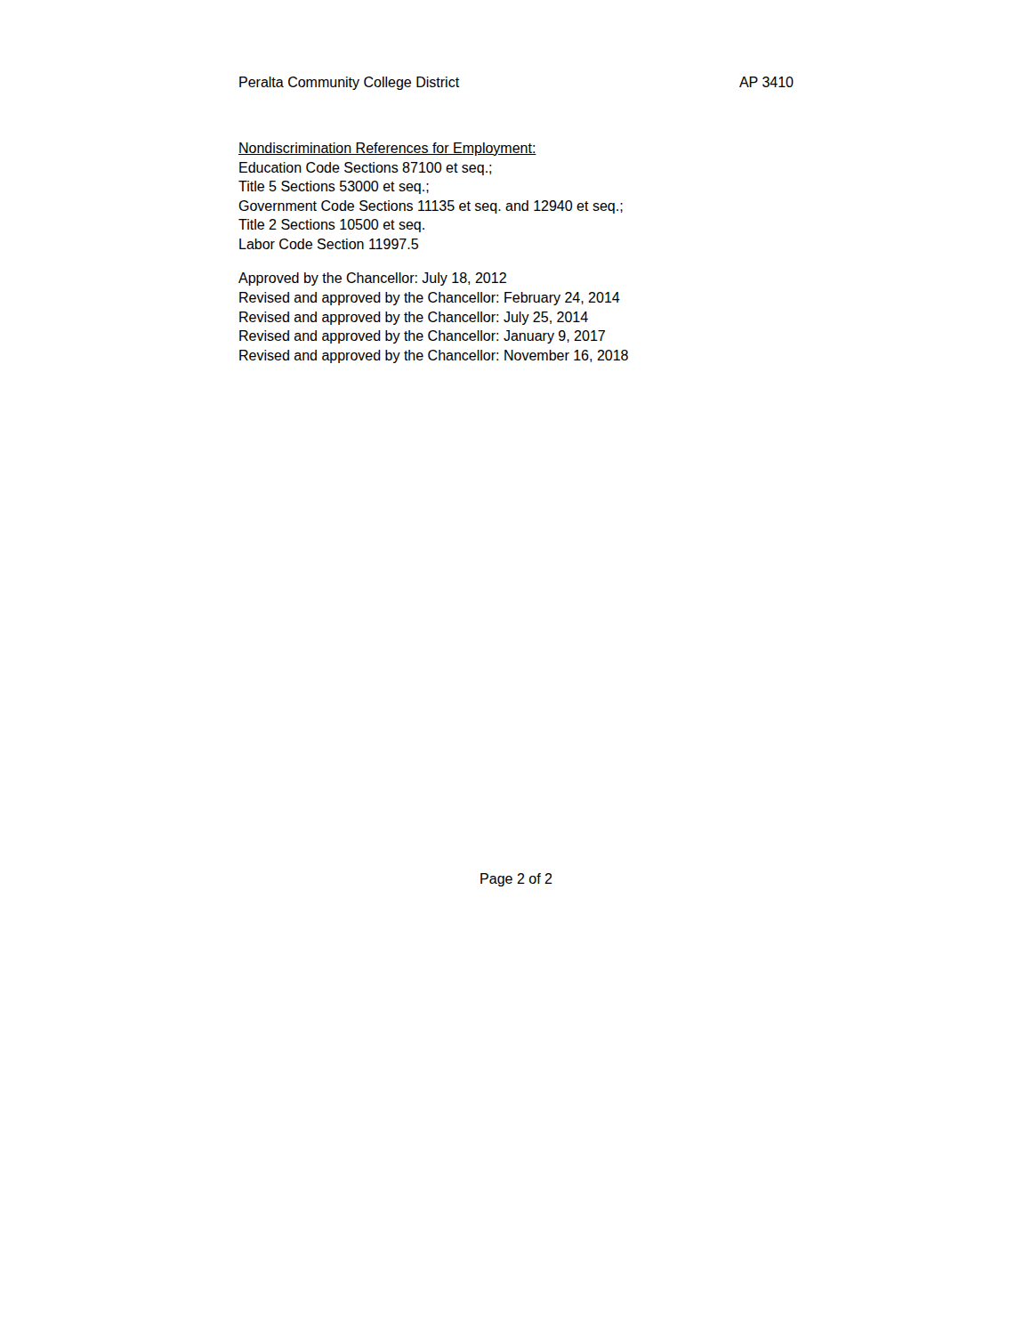Peralta Community College District AP 3410
Nondiscrimination References for Employment:
Education Code Sections 87100 et seq.;
Title 5 Sections 53000 et seq.;
Government Code Sections 11135 et seq. and 12940 et seq.;
Title 2 Sections 10500 et seq.
Labor Code Section 11997.5
Approved by the Chancellor: July 18, 2012
Revised and approved by the Chancellor: February 24, 2014
Revised and approved by the Chancellor: July 25, 2014
Revised and approved by the Chancellor: January 9, 2017
Revised and approved by the Chancellor: November 16, 2018
Page 2 of 2